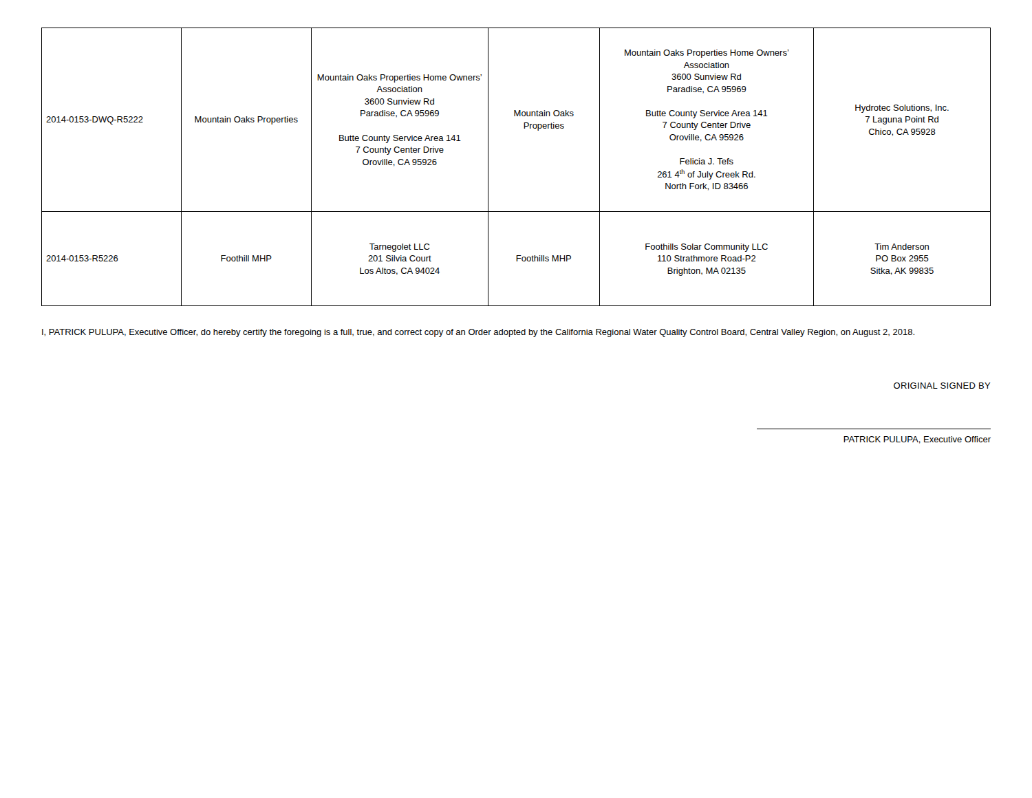| 2014-0153-DWQ-R5222 | Mountain Oaks Properties | Mountain Oaks Properties Home Owners’ Association 3600 Sunview Rd Paradise, CA 95969 Butte County Service Area 141 7 County Center Drive Oroville, CA 95926 | Mountain Oaks Properties | Mountain Oaks Properties Home Owners’ Association 3600 Sunview Rd Paradise, CA 95969 Butte County Service Area 141 7 County Center Drive Oroville, CA 95926 Felicia J. Tefs 261 4 th of July Creek Rd. North Fork, ID 83466 | Hydrotec Solutions, Inc. 7 Laguna Point Rd Chico, CA 95928 |
| 2014-0153-R5226 | Foothill MHP | Tarnegolet LLC 201 Silvia Court Los Altos, CA 94024 | Foothills MHP | Foothills Solar Community LLC 110 Strathmore Road-P2 Brighton, MA 02135 | Tim Anderson PO Box 2955 Sitka, AK 99835 |
I, PATRICK PULUPA, Executive Officer, do hereby certify the foregoing is a full, true, and correct copy of an Order adopted by the California Regional Water Quality Control Board, Central Valley Region, on August 2, 2018.
ORIGINAL SIGNED BY
PATRICK PULUPA, Executive Officer